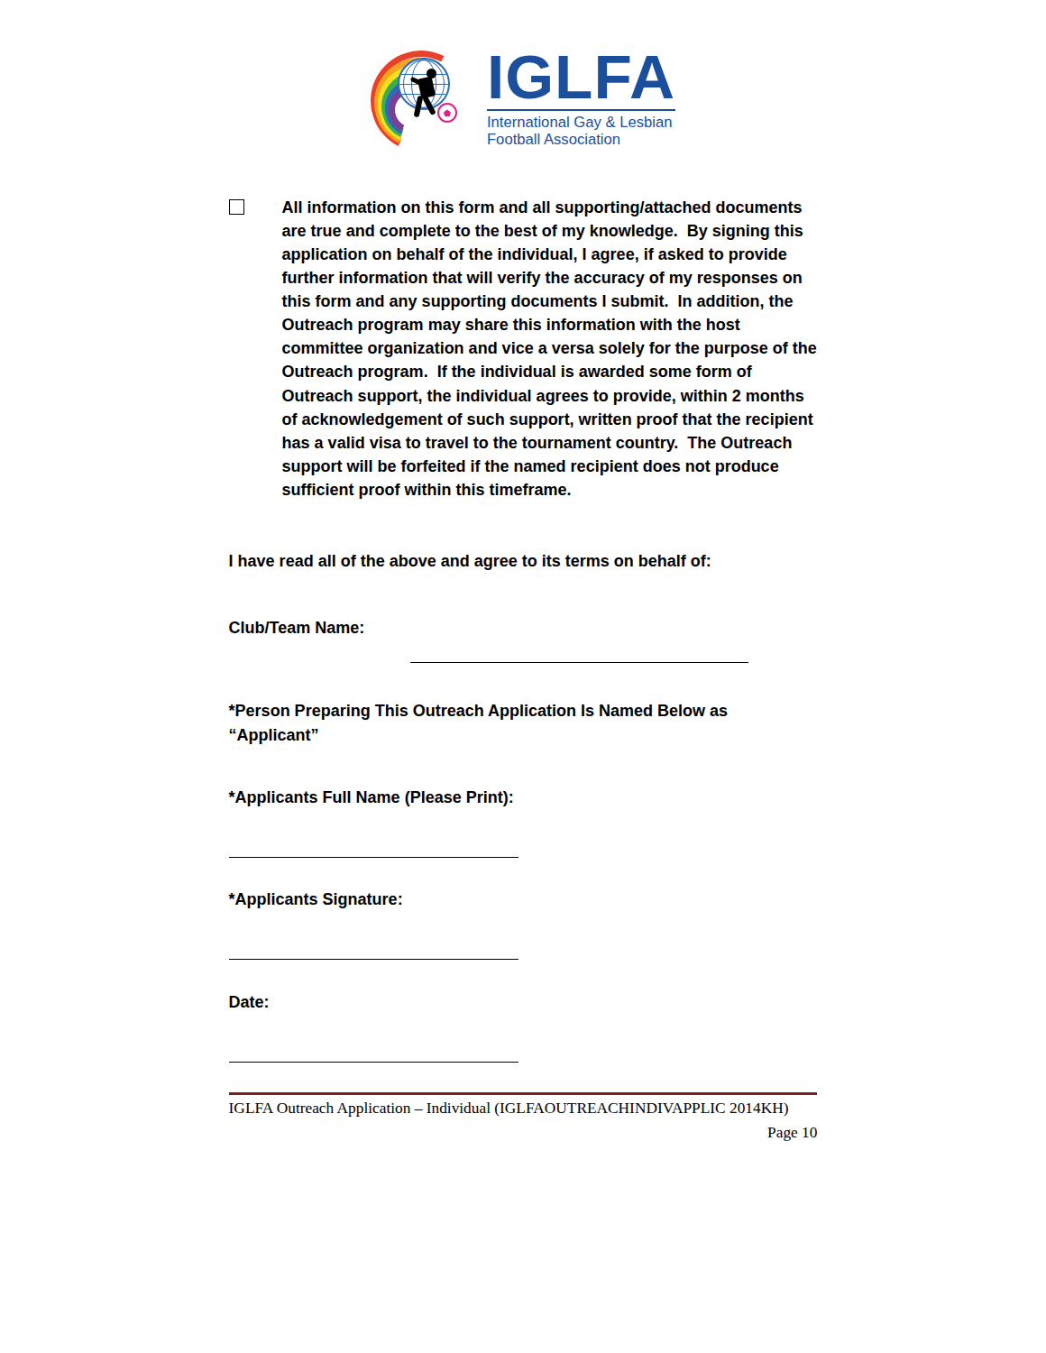IGLFA
International Gay & Lesbian
Football Association
All information on this form and all supporting/attached documents are true and complete to the best of my knowledge. By signing this application on behalf of the individual, I agree, if asked to provide further information that will verify the accuracy of my responses on this form and any supporting documents I submit. In addition, the Outreach program may share this information with the host committee organization and vice a versa solely for the purpose of the Outreach program. If the individual is awarded some form of Outreach support, the individual agrees to provide, within 2 months of acknowledgement of such support, written proof that the recipient has a valid visa to travel to the tournament country. The Outreach support will be forfeited if the named recipient does not produce sufficient proof within this timeframe.
I have read all of the above and agree to its terms on behalf of:
Club/Team Name:
*Person Preparing This Outreach Application Is Named Below as “Applicant”
*Applicants Full Name (Please Print):
*Applicants Signature:
Date:
IGLFA Outreach Application – Individual (IGLFAOUTREACHINDIVAPPLIC 2014KH)
Page 10